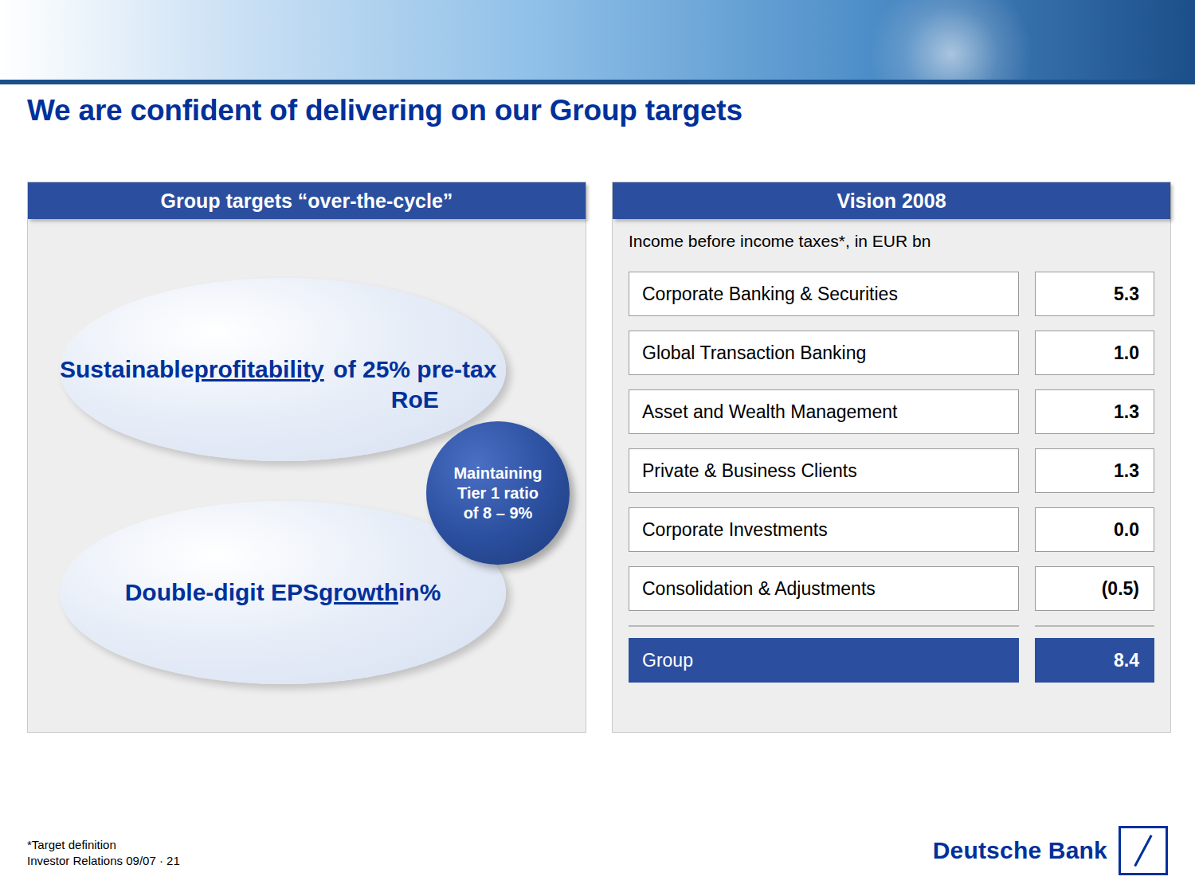We are confident of delivering on our Group targets
Group targets “over-the-cycle”
Sustainable profitability
of 25% pre-tax RoE
Maintaining
Tier 1 ratio
of 8 – 9%
Double-digit EPS growth in%
Vision 2008
Income before income taxes*, in EUR bn
Corporate Banking & Securities
5.3
Global Transaction Banking
1.0
Asset and Wealth Management
1.3
Private & Business Clients
1.3
Corporate Investments
0.0
Consolidation & Adjustments
(0.5)
Group
8.4
*Target definition
Investor Relations 09/07 · 21
Deutsche Bank